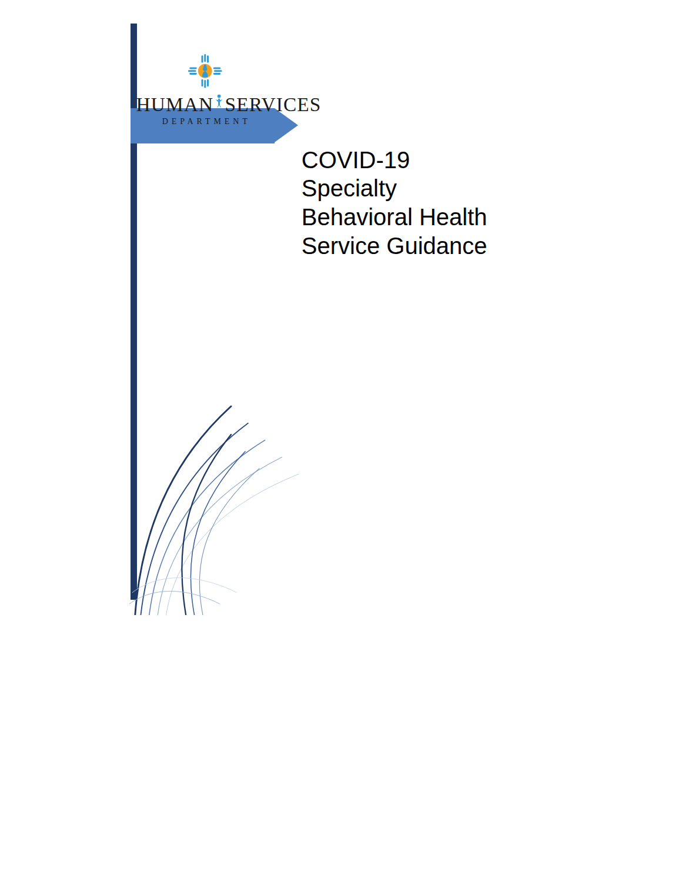HUMAN SERVICES
DEPARTMENT
COVID-19
Specialty
Behavioral Health
Service Guidance